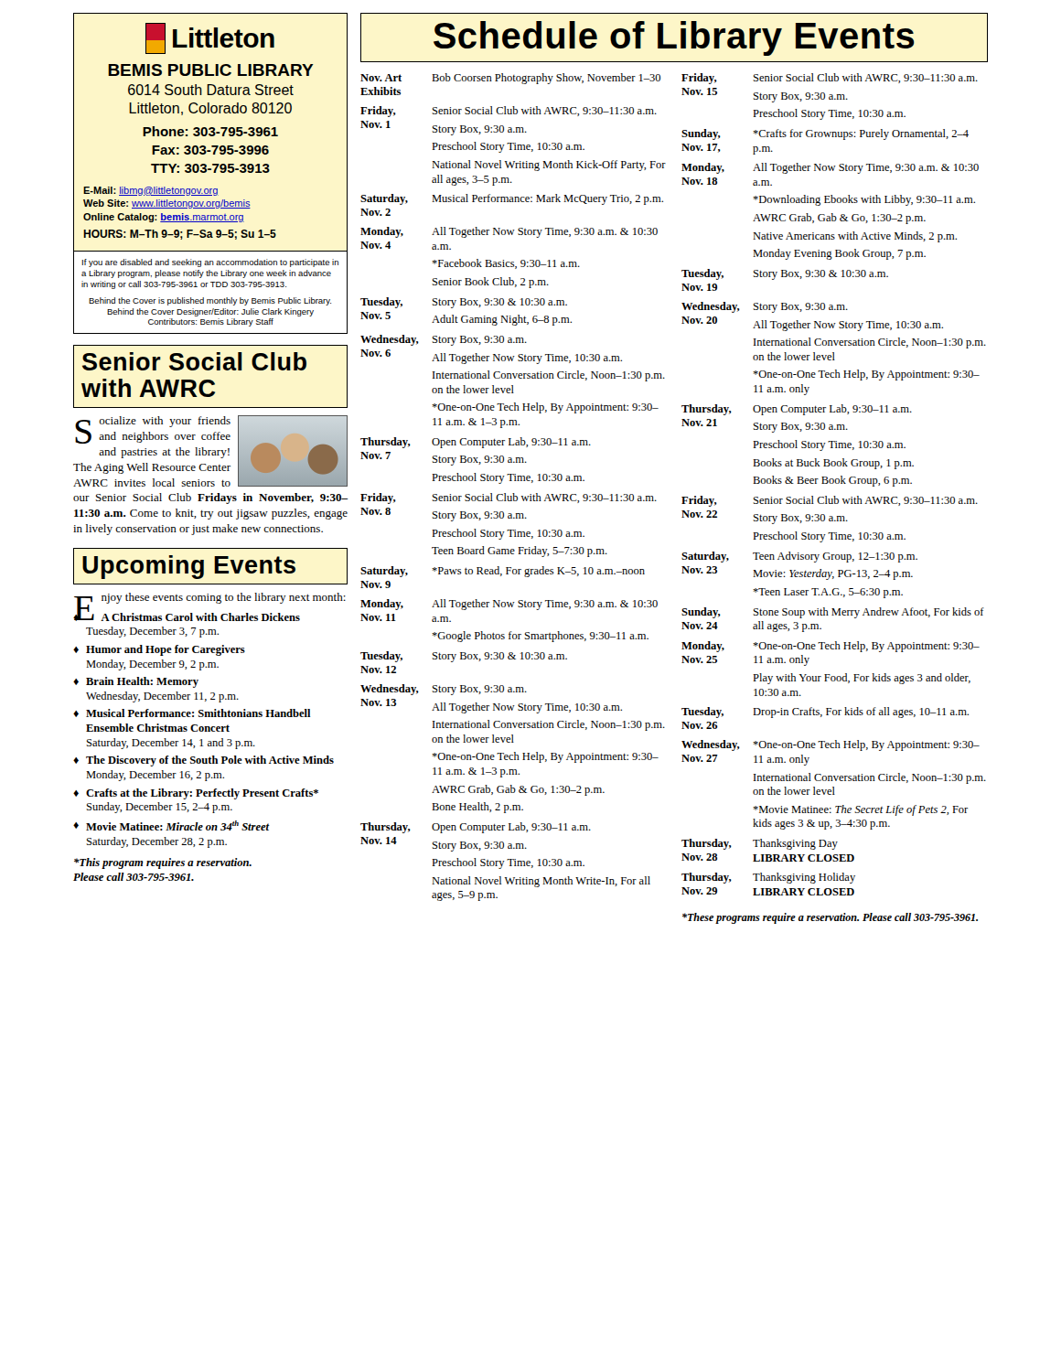Littleton
BEMIS PUBLIC LIBRARY
6014 South Datura Street
Littleton, Colorado 80120
Phone: 303-795-3961
Fax: 303-795-3996
TTY: 303-795-3913
E-Mail: libmg@littletongov.org
Web Site: www.littletongov.org/bemis
Online Catalog: bemis.marmot.org
HOURS: M–Th 9–9; F–Sa 9–5; Su 1–5
If you are disabled and seeking an accommodation to participate in a Library program, please notify the Library one week in advance in writing or call 303-795-3961 or TDD 303-795-3913.
Behind the Cover is published monthly by Bemis Public Library.
Behind the Cover Designer/Editor: Julie Clark Kingery
Contributors: Bemis Library Staff
Senior Social Club
with AWRC
Socialize with your friends and neighbors over coffee and pastries at the library! The Aging Well Resource Center AWRC invites local seniors to our Senior Social Club Fridays in November, 9:30–11:30 a.m. Come to knit, try out jigsaw puzzles, engage in lively conservation or just make new connections.
Upcoming Events
Enjoy these events coming to the library next month:
A Christmas Carol with Charles Dickens
Tuesday, December 3, 7 p.m.
Humor and Hope for Caregivers
Monday, December 9, 2 p.m.
Brain Health: Memory
Wednesday, December 11, 2 p.m.
Musical Performance: Smithtonians Handbell Ensemble Christmas Concert
Saturday, December 14, 1 and 3 p.m.
The Discovery of the South Pole with Active Minds
Monday, December 16, 2 p.m.
Crafts at the Library: Perfectly Present Crafts*
Sunday, December 15, 2–4 p.m.
Movie Matinee: Miracle on 34th Street
Saturday, December 28, 2 p.m.
*This program requires a reservation.
Please call 303-795-3961.
Schedule of Library Events
| Nov. Art Exhibits | Bob Coorsen Photography Show, November 1–30 |
| Friday, Nov. 1 | Senior Social Club with AWRC, 9:30–11:30 a.m. Story Box, 9:30 a.m. Preschool Story Time, 10:30 a.m. National Novel Writing Month Kick-Off Party, For all ages, 3–5 p.m. |
| Saturday, Nov. 2 | Musical Performance: Mark McQuery Trio, 2 p.m. |
| Monday, Nov. 4 | All Together Now Story Time, 9:30 a.m. & 10:30 a.m. *Facebook Basics, 9:30–11 a.m. Senior Book Club, 2 p.m. |
| Tuesday, Nov. 5 | Story Box, 9:30 & 10:30 a.m. Adult Gaming Night, 6–8 p.m. |
| Wednesday, Nov. 6 | Story Box, 9:30 a.m. All Together Now Story Time, 10:30 a.m. International Conversation Circle, Noon–1:30 p.m. on the lower level *One-on-One Tech Help, By Appointment: 9:30–11 a.m. & 1–3 p.m. |
| Thursday, Nov. 7 | Open Computer Lab, 9:30–11 a.m. Story Box, 9:30 a.m. Preschool Story Time, 10:30 a.m. |
| Friday, Nov. 8 | Senior Social Club with AWRC, 9:30–11:30 a.m. Story Box, 9:30 a.m. Preschool Story Time, 10:30 a.m. Teen Board Game Friday, 5–7:30 p.m. |
| Saturday, Nov. 9 | *Paws to Read, For grades K–5, 10 a.m.–noon |
| Monday, Nov. 11 | All Together Now Story Time, 9:30 a.m. & 10:30 a.m. *Google Photos for Smartphones, 9:30–11 a.m. |
| Tuesday, Nov. 12 | Story Box, 9:30 & 10:30 a.m. |
| Wednesday, Nov. 13 | Story Box, 9:30 a.m. All Together Now Story Time, 10:30 a.m. International Conversation Circle, Noon–1:30 p.m. on the lower level *One-on-One Tech Help, By Appointment: 9:30–11 a.m. & 1–3 p.m. AWRC Grab, Gab & Go, 1:30–2 p.m. Bone Health, 2 p.m. |
| Thursday, Nov. 14 | Open Computer Lab, 9:30–11 a.m. Story Box, 9:30 a.m. Preschool Story Time, 10:30 a.m. National Novel Writing Month Write-In, For all ages, 5–9 p.m. |
| Friday, Nov. 15 | Senior Social Club with AWRC, 9:30–11:30 a.m. Story Box, 9:30 a.m. Preschool Story Time, 10:30 a.m. |
| Sunday, Nov. 17, | *Crafts for Grownups: Purely Ornamental, 2–4 p.m. |
| Monday, Nov. 18 | All Together Now Story Time, 9:30 a.m. & 10:30 a.m. *Downloading Ebooks with Libby, 9:30–11 a.m. AWRC Grab, Gab & Go, 1:30–2 p.m. Native Americans with Active Minds, 2 p.m. Monday Evening Book Group, 7 p.m. |
| Tuesday, Nov. 19 | Story Box, 9:30 & 10:30 a.m. |
| Wednesday, Nov. 20 | Story Box, 9:30 a.m. All Together Now Story Time, 10:30 a.m. International Conversation Circle, Noon–1:30 p.m. on the lower level *One-on-One Tech Help, By Appointment: 9:30–11 a.m. only |
| Thursday, Nov. 21 | Open Computer Lab, 9:30–11 a.m. Story Box, 9:30 a.m. Preschool Story Time, 10:30 a.m. Books at Buck Book Group, 1 p.m. Books & Beer Book Group, 6 p.m. |
| Friday, Nov. 22 | Senior Social Club with AWRC, 9:30–11:30 a.m. Story Box, 9:30 a.m. Preschool Story Time, 10:30 a.m. |
| Saturday, Nov. 23 | Teen Advisory Group, 12–1:30 p.m. Movie: Yesterday, PG-13, 2–4 p.m. *Teen Laser T.A.G., 5–6:30 p.m. |
| Sunday, Nov. 24 | Stone Soup with Merry Andrew Afoot, For kids of all ages, 3 p.m. |
| Monday, Nov. 25 | *One-on-One Tech Help, By Appointment: 9:30–11 a.m. only Play with Your Food, For kids ages 3 and older, 10:30 a.m. |
| Tuesday, Nov. 26 | Drop-in Crafts, For kids of all ages, 10–11 a.m. |
| Wednesday, Nov. 27 | *One-on-One Tech Help, By Appointment: 9:30–11 a.m. only International Conversation Circle, Noon–1:30 p.m. on the lower level *Movie Matinee: The Secret Life of Pets 2, For kids ages 3 & up, 3–4:30 p.m. |
| Thursday, Nov. 28 | Thanksgiving Day LIBRARY CLOSED |
| Thursday, Nov. 29 | Thanksgiving Holiday LIBRARY CLOSED |
*These programs require a reservation. Please call 303-795-3961.